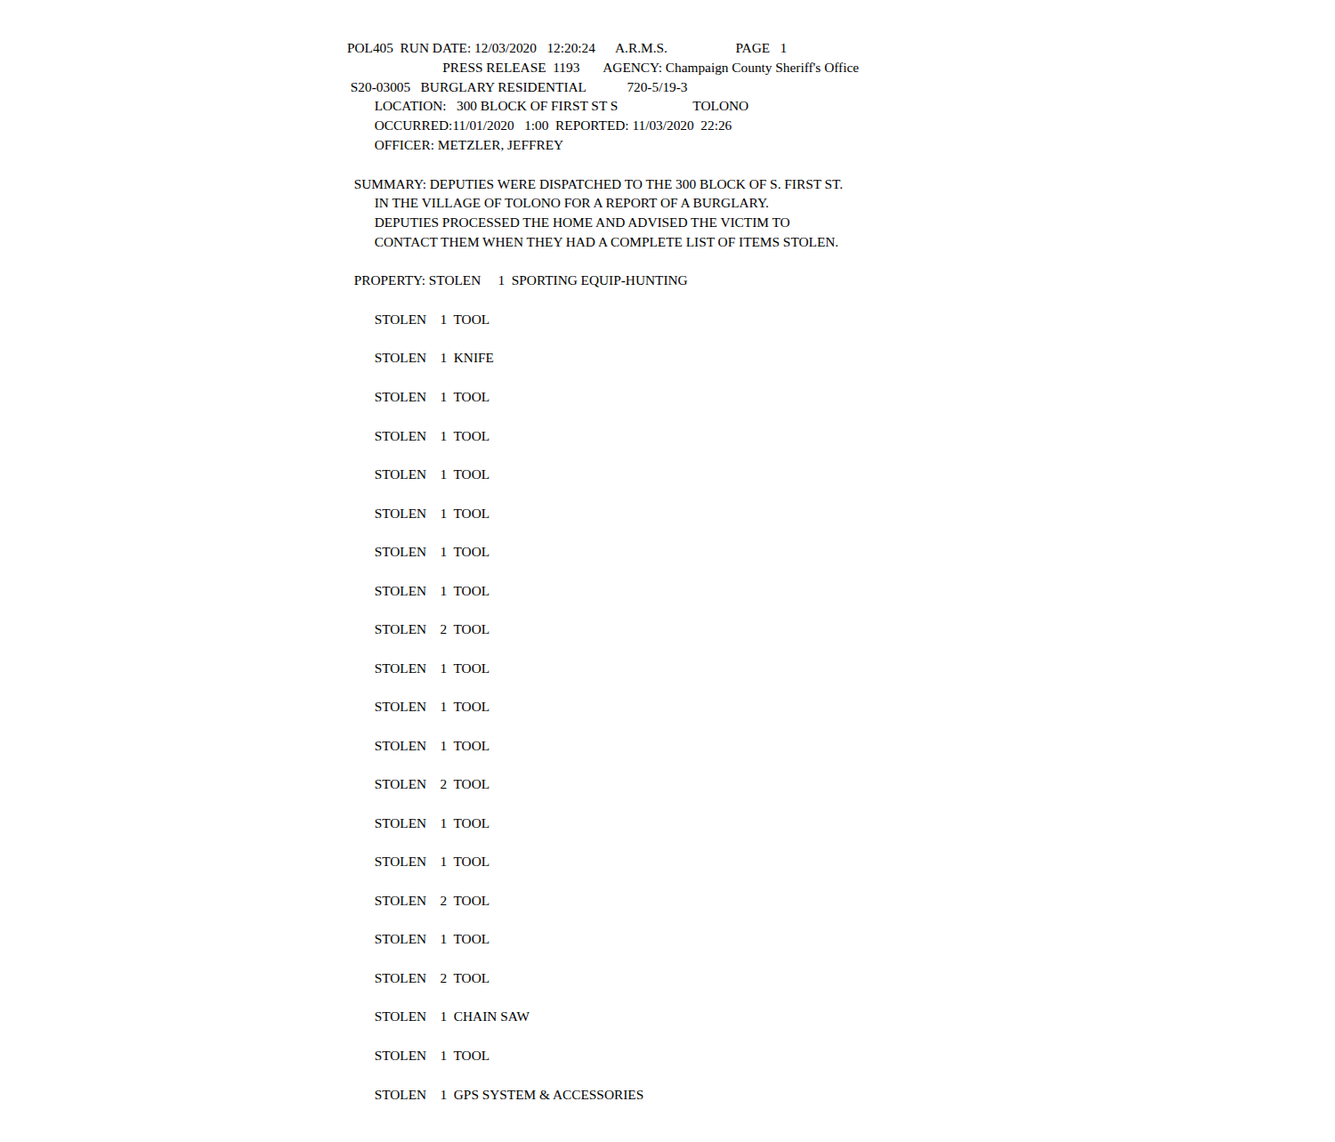POL405  RUN DATE: 12/03/2020   12:20:24      A.R.M.S.                    PAGE   1
                            PRESS RELEASE  1193       AGENCY: Champaign County Sheriff's Office
 S20-03005   BURGLARY RESIDENTIAL            720-5/19-3
        LOCATION:   300 BLOCK OF FIRST ST S                      TOLONO
        OCCURRED:11/01/2020   1:00  REPORTED: 11/03/2020  22:26
        OFFICER: METZLER, JEFFREY

  SUMMARY: DEPUTIES WERE DISPATCHED TO THE 300 BLOCK OF S. FIRST ST.
        IN THE VILLAGE OF TOLONO FOR A REPORT OF A BURGLARY.
        DEPUTIES PROCESSED THE HOME AND ADVISED THE VICTIM TO
        CONTACT THEM WHEN THEY HAD A COMPLETE LIST OF ITEMS STOLEN.

  PROPERTY: STOLEN     1  SPORTING EQUIP-HUNTING

        STOLEN    1  TOOL

        STOLEN    1  KNIFE

        STOLEN    1  TOOL

        STOLEN    1  TOOL

        STOLEN    1  TOOL

        STOLEN    1  TOOL

        STOLEN    1  TOOL

        STOLEN    1  TOOL

        STOLEN    2  TOOL

        STOLEN    1  TOOL

        STOLEN    1  TOOL

        STOLEN    1  TOOL

        STOLEN    2  TOOL

        STOLEN    1  TOOL

        STOLEN    1  TOOL

        STOLEN    2  TOOL

        STOLEN    1  TOOL

        STOLEN    2  TOOL

        STOLEN    1  CHAIN SAW

        STOLEN    1  TOOL

        STOLEN    1  GPS SYSTEM & ACCESSORIES